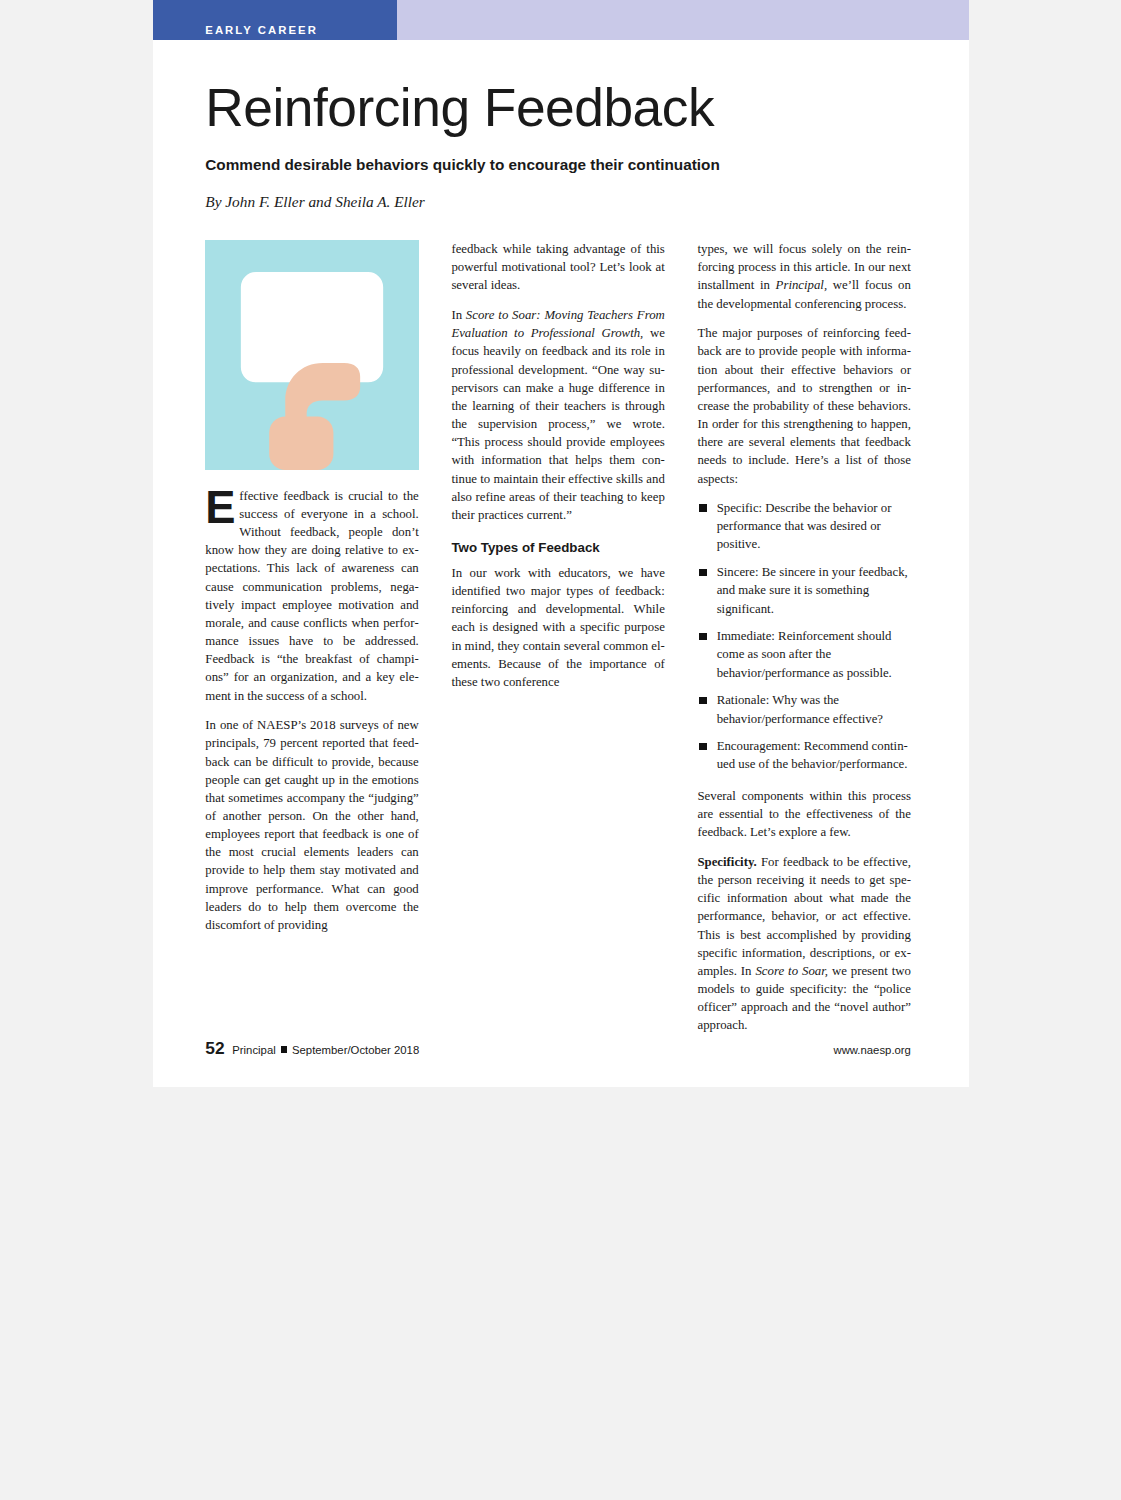EARLY CAREER
Reinforcing Feedback
Commend desirable behaviors quickly to encourage their continuation
By John F. Eller and Sheila A. Eller
Effective feedback is crucial to the success of everyone in a school. Without feedback, people don’t know how they are doing relative to expectations. This lack of awareness can cause communication problems, negatively impact employee motivation and morale, and cause conflicts when performance issues have to be addressed. Feedback is “the breakfast of champions” for an organization, and a key element in the success of a school.
In one of NAESP’s 2018 surveys of new principals, 79 percent reported that feedback can be difficult to provide, because people can get caught up in the emotions that sometimes accompany the “judging” of another person. On the other hand, employees report that feedback is one of the most crucial elements leaders can provide to help them stay motivated and improve performance. What can good leaders do to help them overcome the discomfort of providing
feedback while taking advantage of this powerful motivational tool? Let’s look at several ideas.
In Score to Soar: Moving Teachers From Evaluation to Professional Growth, we focus heavily on feedback and its role in professional development. “One way supervisors can make a huge difference in the learning of their teachers is through the supervision process,” we wrote. “This process should provide employees with information that helps them continue to maintain their effective skills and also refine areas of their teaching to keep their practices current.”
Two Types of Feedback
In our work with educators, we have identified two major types of feedback: reinforcing and developmental. While each is designed with a specific purpose in mind, they contain several common elements. Because of the importance of these two conference
types, we will focus solely on the reinforcing process in this article. In our next installment in Principal, we’ll focus on the developmental conferencing process.
The major purposes of reinforcing feedback are to provide people with information about their effective behaviors or performances, and to strengthen or increase the probability of these behaviors. In order for this strengthening to happen, there are several elements that feedback needs to include. Here’s a list of those aspects:
Specific: Describe the behavior or performance that was desired or positive.
Sincere: Be sincere in your feedback, and make sure it is something significant.
Immediate: Reinforcement should come as soon after the behavior/performance as possible.
Rationale: Why was the behavior/performance effective?
Encouragement: Recommend continued use of the behavior/performance.
Several components within this process are essential to the effectiveness of the feedback. Let’s explore a few.
Specificity. For feedback to be effective, the person receiving it needs to get specific information about what made the performance, behavior, or act effective. This is best accomplished by providing specific information, descriptions, or examples. In Score to Soar, we present two models to guide specificity: the “police officer” approach and the “novel author” approach.
52 Principal September/October 2018
www.naesp.org